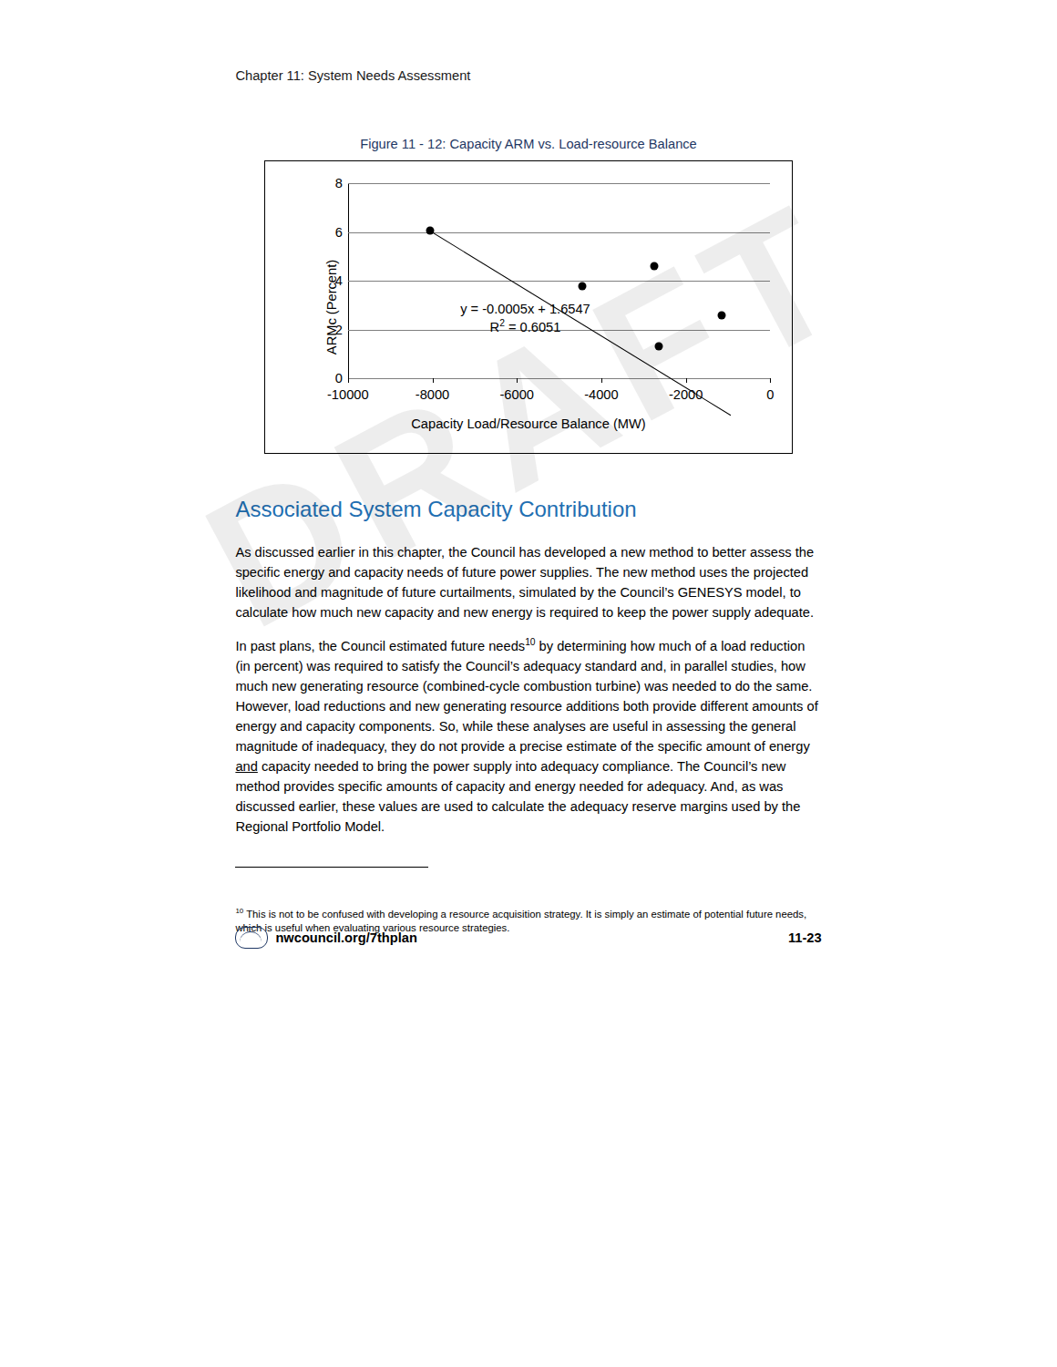DRAFT
Chapter 11: System Needs Assessment
Figure 11 - 12: Capacity ARM vs. Load-resource Balance
8
6
4
2
0
-10000
-8000
-6000
-4000
-2000
0
y = -0.0005x + 1.6547
R2 = 0.6051
ARMc (Percent)
Capacity Load/Resource Balance (MW)
Associated System Capacity Contribution
As discussed earlier in this chapter, the Council has developed a new method to better assess the specific energy and capacity needs of future power supplies. The new method uses the projected likelihood and magnitude of future curtailments, simulated by the Council’s GENESYS model, to calculate how much new capacity and new energy is required to keep the power supply adequate.
In past plans, the Council estimated future needs10 by determining how much of a load reduction (in percent) was required to satisfy the Council’s adequacy standard and, in parallel studies, how much new generating resource (combined-cycle combustion turbine) was needed to do the same. However, load reductions and new generating resource additions both provide different amounts of energy and capacity components. So, while these analyses are useful in assessing the general magnitude of inadequacy, they do not provide a precise estimate of the specific amount of energy and capacity needed to bring the power supply into adequacy compliance. The Council’s new method provides specific amounts of capacity and energy needed for adequacy. And, as was discussed earlier, these values are used to calculate the adequacy reserve margins used by the Regional Portfolio Model.
10 This is not to be confused with developing a resource acquisition strategy. It is simply an estimate of potential future needs, which is useful when evaluating various resource strategies.
nwcouncil.org/7thplan
11-23